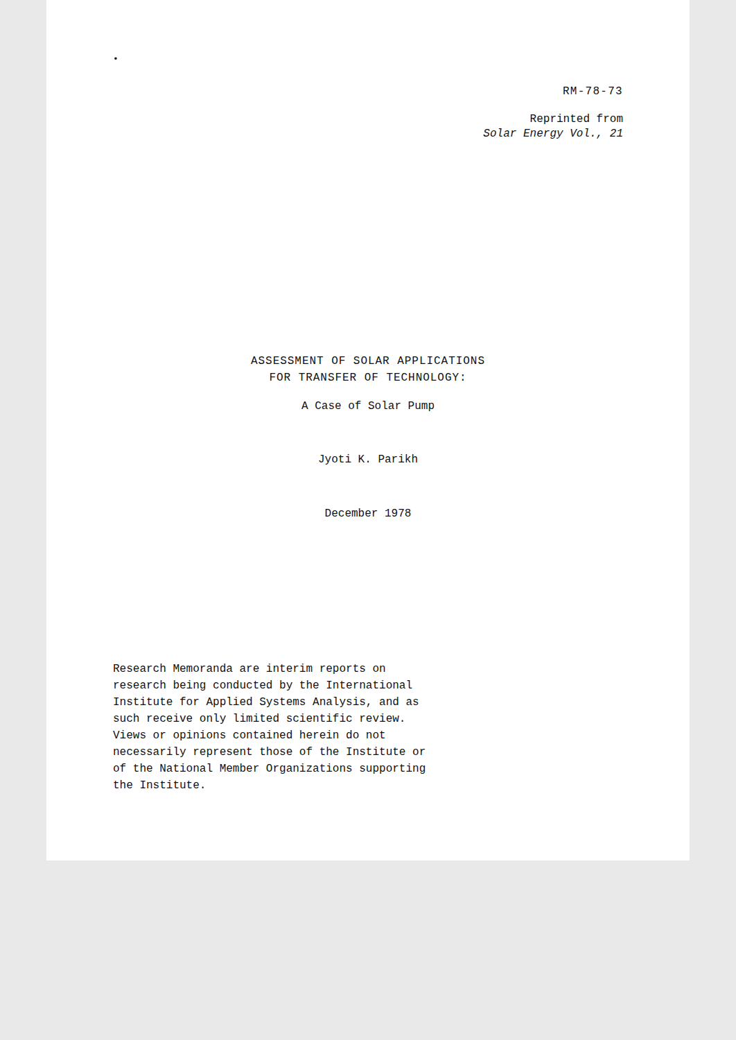•
RM-78-73
Reprinted from
Solar Energy Vol., 21
ASSESSMENT OF SOLAR APPLICATIONS
FOR TRANSFER OF TECHNOLOGY:
A Case of Solar Pump
Jyoti K. Parikh
December 1978
Research Memoranda are interim reports on research being conducted by the International Institute for Applied Systems Analysis, and as such receive only limited scientific review. Views or opinions contained herein do not necessarily represent those of the Institute or of the National Member Organizations supporting the Institute.